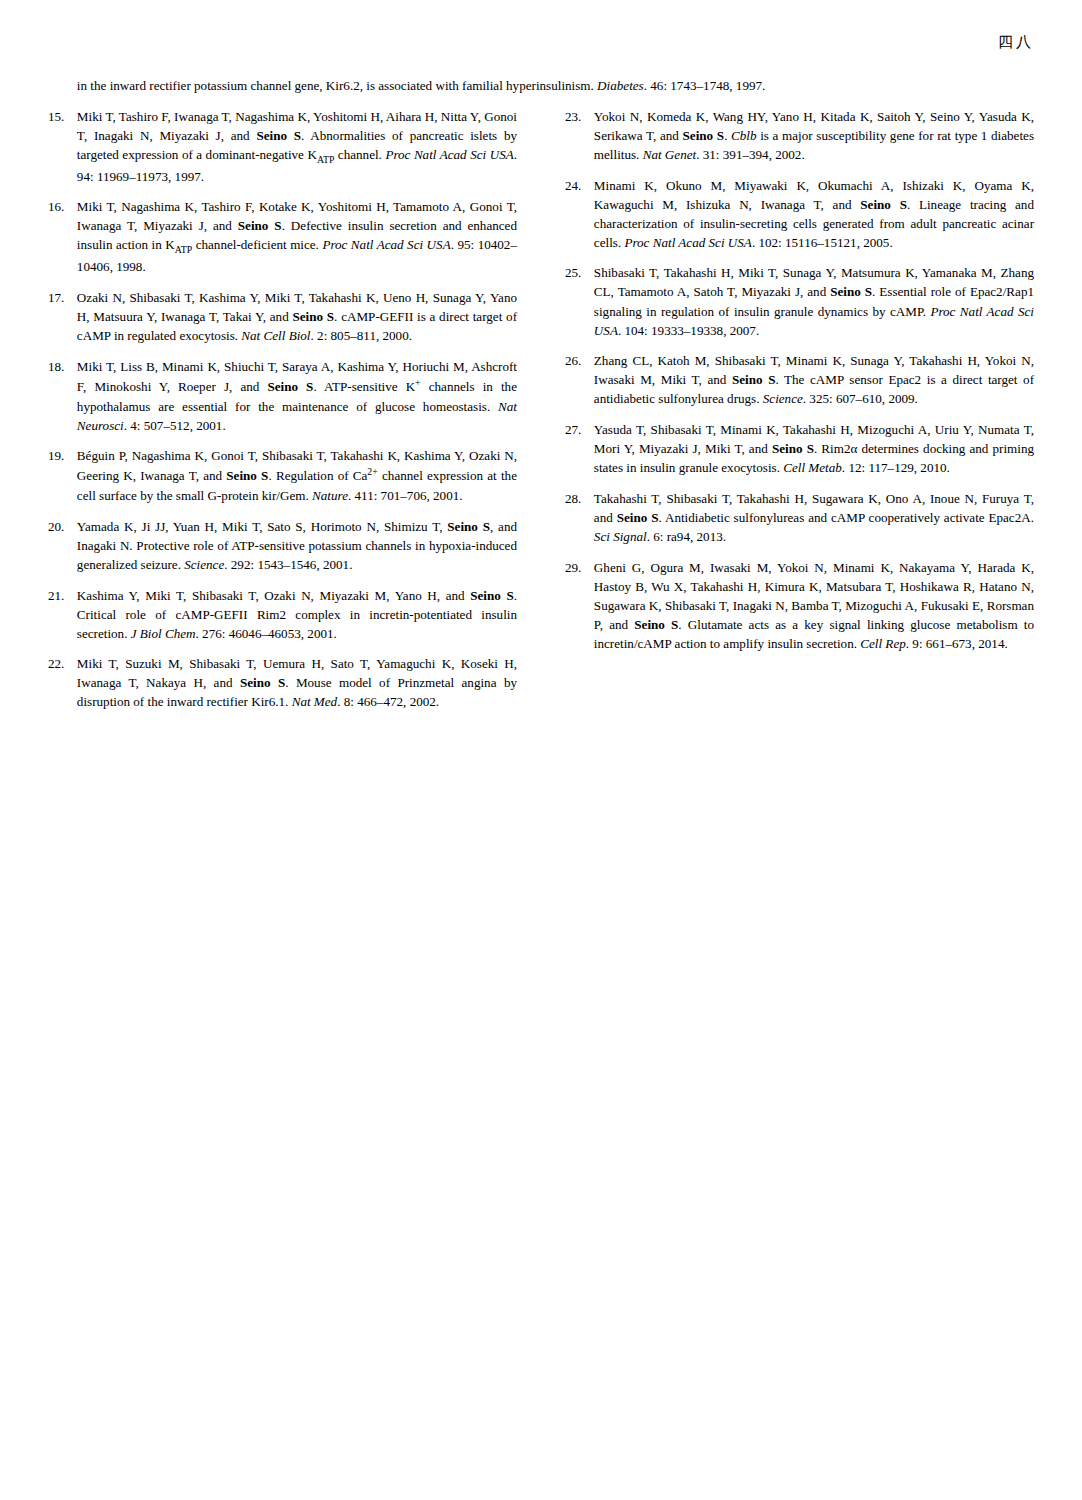四八
in the inward rectifier potassium channel gene, Kir6.2, is associated with familial hyperinsulinism. Diabetes. 46: 1743–1748, 1997.
Miki T, Tashiro F, Iwanaga T, Nagashima K, Yoshitomi H, Aihara H, Nitta Y, Gonoi T, Inagaki N, Miyazaki J, and Seino S. Abnormalities of pancreatic islets by targeted expression of a dominant-negative KATP channel. Proc Natl Acad Sci USA. 94: 11969–11973, 1997.
Miki T, Nagashima K, Tashiro F, Kotake K, Yoshitomi H, Tamamoto A, Gonoi T, Iwanaga T, Miyazaki J, and Seino S. Defective insulin secretion and enhanced insulin action in KATP channel-deficient mice. Proc Natl Acad Sci USA. 95: 10402–10406, 1998.
Ozaki N, Shibasaki T, Kashima Y, Miki T, Takahashi K, Ueno H, Sunaga Y, Yano H, Matsuura Y, Iwanaga T, Takai Y, and Seino S. cAMP-GEFII is a direct target of cAMP in regulated exocytosis. Nat Cell Biol. 2: 805–811, 2000.
Miki T, Liss B, Minami K, Shiuchi T, Saraya A, Kashima Y, Horiuchi M, Ashcroft F, Minokoshi Y, Roeper J, and Seino S. ATP-sensitive K+ channels in the hypothalamus are essential for the maintenance of glucose homeostasis. Nat Neurosci. 4: 507–512, 2001.
Béguin P, Nagashima K, Gonoi T, Shibasaki T, Takahashi K, Kashima Y, Ozaki N, Geering K, Iwanaga T, and Seino S. Regulation of Ca2+ channel expression at the cell surface by the small G-protein kir/Gem. Nature. 411: 701–706, 2001.
Yamada K, Ji JJ, Yuan H, Miki T, Sato S, Horimoto N, Shimizu T, Seino S, and Inagaki N. Protective role of ATP-sensitive potassium channels in hypoxia-induced generalized seizure. Science. 292: 1543–1546, 2001.
Kashima Y, Miki T, Shibasaki T, Ozaki N, Miyazaki M, Yano H, and Seino S. Critical role of cAMP-GEFII Rim2 complex in incretin-potentiated insulin secretion. J Biol Chem. 276: 46046–46053, 2001.
Miki T, Suzuki M, Shibasaki T, Uemura H, Sato T, Yamaguchi K, Koseki H, Iwanaga T, Nakaya H, and Seino S. Mouse model of Prinzmetal angina by disruption of the inward rectifier Kir6.1. Nat Med. 8: 466–472, 2002.
Yokoi N, Komeda K, Wang HY, Yano H, Kitada K, Saitoh Y, Seino Y, Yasuda K, Serikawa T, and Seino S. Cblb is a major susceptibility gene for rat type 1 diabetes mellitus. Nat Genet. 31: 391–394, 2002.
Minami K, Okuno M, Miyawaki K, Okumachi A, Ishizaki K, Oyama K, Kawaguchi M, Ishizuka N, Iwanaga T, and Seino S. Lineage tracing and characterization of insulin-secreting cells generated from adult pancreatic acinar cells. Proc Natl Acad Sci USA. 102: 15116–15121, 2005.
Shibasaki T, Takahashi H, Miki T, Sunaga Y, Matsumura K, Yamanaka M, Zhang CL, Tamamoto A, Satoh T, Miyazaki J, and Seino S. Essential role of Epac2/Rap1 signaling in regulation of insulin granule dynamics by cAMP. Proc Natl Acad Sci USA. 104: 19333–19338, 2007.
Zhang CL, Katoh M, Shibasaki T, Minami K, Sunaga Y, Takahashi H, Yokoi N, Iwasaki M, Miki T, and Seino S. The cAMP sensor Epac2 is a direct target of antidiabetic sulfonylurea drugs. Science. 325: 607–610, 2009.
Yasuda T, Shibasaki T, Minami K, Takahashi H, Mizoguchi A, Uriu Y, Numata T, Mori Y, Miyazaki J, Miki T, and Seino S. Rim2α determines docking and priming states in insulin granule exocytosis. Cell Metab. 12: 117–129, 2010.
Takahashi T, Shibasaki T, Takahashi H, Sugawara K, Ono A, Inoue N, Furuya T, and Seino S. Antidiabetic sulfonylureas and cAMP cooperatively activate Epac2A. Sci Signal. 6: ra94, 2013.
Gheni G, Ogura M, Iwasaki M, Yokoi N, Minami K, Nakayama Y, Harada K, Hastoy B, Wu X, Takahashi H, Kimura K, Matsubara T, Hoshikawa R, Hatano N, Sugawara K, Shibasaki T, Inagaki N, Bamba T, Mizoguchi A, Fukusaki E, Rorsman P, and Seino S. Glutamate acts as a key signal linking glucose metabolism to incretin/cAMP action to amplify insulin secretion. Cell Rep. 9: 661–673, 2014.